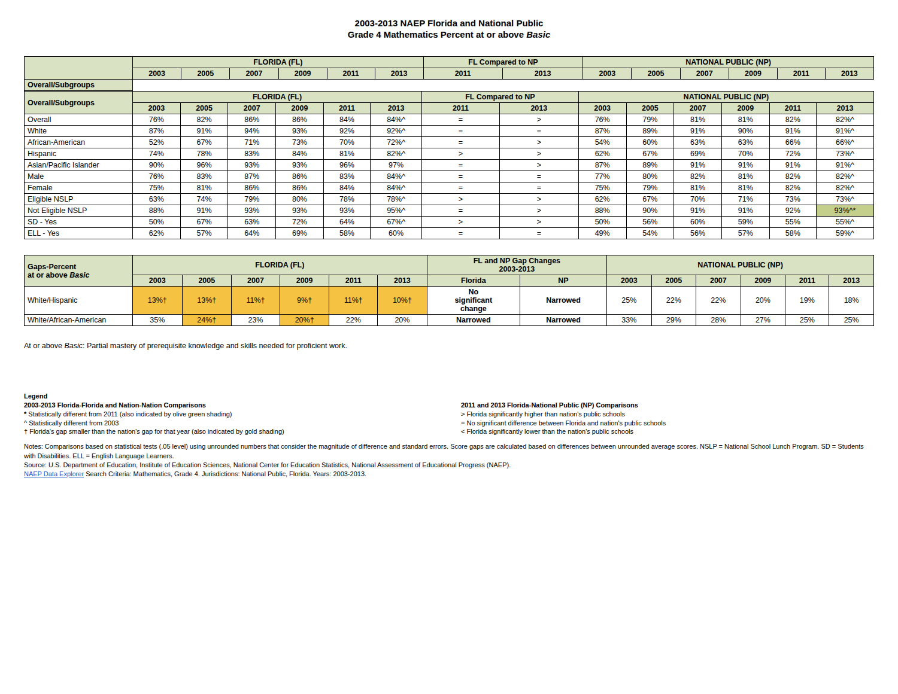2003-2013 NAEP Florida and National Public
Grade 4 Mathematics Percent at or above Basic
| | FLORIDA (FL) | FL Compared to NP | NATIONAL PUBLIC (NP) |
| --- | --- | --- | --- |
| 2003 | 2005 | 2007 | 2009 | 2011 | 2013 | 2011 | 2013 | 2003 | 2005 | 2007 | 2009 | 2011 | 2013 |
| Overall/Subgroups | |
| Overall/Subgroups | FLORIDA (FL) | FL Compared to NP | NATIONAL PUBLIC (NP) |
| --- | --- | --- | --- |
| 2003 | 2005 | 2007 | 2009 | 2011 | 2013 | 2011 | 2013 | 2003 | 2005 | 2007 | 2009 | 2011 | 2013 |
| Overall | 76% | 82% | 86% | 86% | 84% | 84%^ | = | > | 76% | 79% | 81% | 81% | 82% | 82%^ |
| White | 87% | 91% | 94% | 93% | 92% | 92%^ | = | = | 87% | 89% | 91% | 90% | 91% | 91%^ |
| African-American | 52% | 67% | 71% | 73% | 70% | 72%^ | = | > | 54% | 60% | 63% | 63% | 66% | 66%^ |
| Hispanic | 74% | 78% | 83% | 84% | 81% | 82%^ | > | > | 62% | 67% | 69% | 70% | 72% | 73%^ |
| Asian/Pacific Islander | 90% | 96% | 93% | 93% | 96% | 97% | = | > | 87% | 89% | 91% | 91% | 91% | 91%^ |
| Male | 76% | 83% | 87% | 86% | 83% | 84%^ | = | = | 77% | 80% | 82% | 81% | 82% | 82%^ |
| Female | 75% | 81% | 86% | 86% | 84% | 84%^ | = | = | 75% | 79% | 81% | 81% | 82% | 82%^ |
| Eligible NSLP | 63% | 74% | 79% | 80% | 78% | 78%^ | > | > | 62% | 67% | 70% | 71% | 73% | 73%^ |
| Not Eligible NSLP | 88% | 91% | 93% | 93% | 93% | 95%^ | = | > | 88% | 90% | 91% | 91% | 92% | 93%^* |
| SD - Yes | 50% | 67% | 63% | 72% | 64% | 67%^ | > | > | 50% | 56% | 60% | 59% | 55% | 55%^ |
| ELL - Yes | 62% | 57% | 64% | 69% | 58% | 60% | = | = | 49% | 54% | 56% | 57% | 58% | 59%^ |
| Gaps-Percent at or above Basic | FLORIDA (FL) | FL and NP Gap Changes 2003-2013 | NATIONAL PUBLIC (NP) |
| --- | --- | --- | --- |
| 2003 | 2005 | 2007 | 2009 | 2011 | 2013 | Florida | NP | 2003 | 2005 | 2007 | 2009 | 2011 | 2013 |
| White/Hispanic | 13%† | 13%† | 11%† | 9%† | 11%† | 10%† | No significant change | Narrowed | 25% | 22% | 22% | 20% | 19% | 18% |
| White/African-American | 35% | 24%† | 23% | 20%† | 22% | 20% | Narrowed | Narrowed | 33% | 29% | 28% | 27% | 25% | 25% |
At or above Basic: Partial mastery of prerequisite knowledge and skills needed for proficient work.
Legend
2003-2013 Florida-Florida and Nation-Nation Comparisons
* Statistically different from 2011 (also indicated by olive green shading)
^ Statistically different from 2003
† Florida's gap smaller than the nation's gap for that year (also indicated by gold shading)
2011 and 2013 Florida-National Public (NP) Comparisons
> Florida significantly higher than nation's public schools
= No significant difference between Florida and nation's public schools
< Florida significantly lower than the nation's public schools
Notes: Comparisons based on statistical tests (.05 level) using unrounded numbers that consider the magnitude of difference and standard errors. Score gaps are calculated based on differences between unrounded average scores. NSLP = National School Lunch Program. SD = Students with Disabilities. ELL = English Language Learners.
Source: U.S. Department of Education, Institute of Education Sciences, National Center for Education Statistics, National Assessment of Educational Progress (NAEP).
NAEP Data Explorer Search Criteria: Mathematics, Grade 4. Jurisdictions: National Public, Florida. Years: 2003-2013.